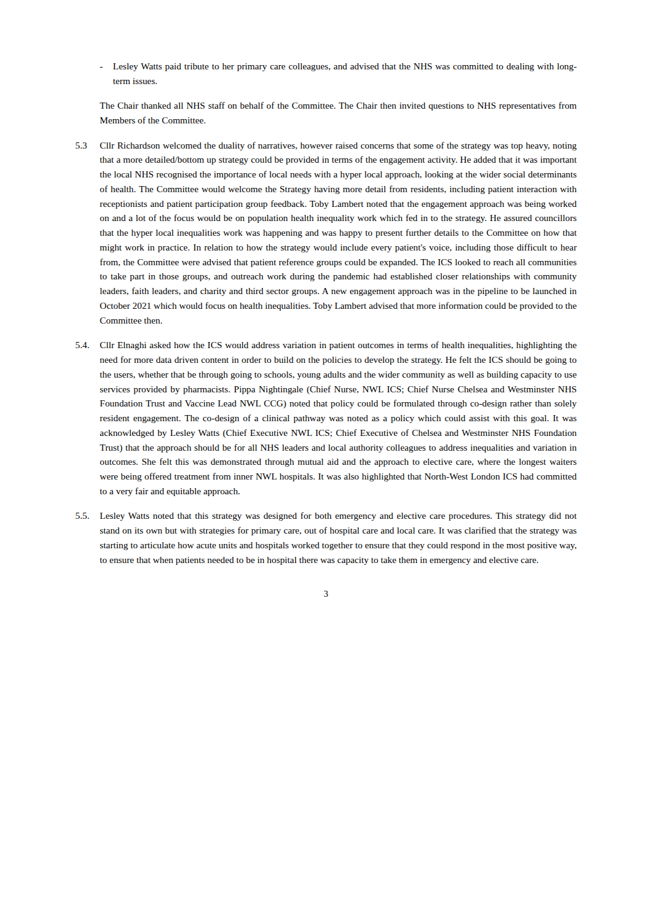Lesley Watts paid tribute to her primary care colleagues, and advised that the NHS was committed to dealing with long-term issues.
The Chair thanked all NHS staff on behalf of the Committee. The Chair then invited questions to NHS representatives from Members of the Committee.
5.3
Cllr Richardson welcomed the duality of narratives, however raised concerns that some of the strategy was top heavy, noting that a more detailed/bottom up strategy could be provided in terms of the engagement activity. He added that it was important the local NHS recognised the importance of local needs with a hyper local approach, looking at the wider social determinants of health. The Committee would welcome the Strategy having more detail from residents, including patient interaction with receptionists and patient participation group feedback. Toby Lambert noted that the engagement approach was being worked on and a lot of the focus would be on population health inequality work which fed in to the strategy. He assured councillors that the hyper local inequalities work was happening and was happy to present further details to the Committee on how that might work in practice. In relation to how the strategy would include every patient's voice, including those difficult to hear from, the Committee were advised that patient reference groups could be expanded. The ICS looked to reach all communities to take part in those groups, and outreach work during the pandemic had established closer relationships with community leaders, faith leaders, and charity and third sector groups. A new engagement approach was in the pipeline to be launched in October 2021 which would focus on health inequalities. Toby Lambert advised that more information could be provided to the Committee then.
5.4.
Cllr Elnaghi asked how the ICS would address variation in patient outcomes in terms of health inequalities, highlighting the need for more data driven content in order to build on the policies to develop the strategy. He felt the ICS should be going to the users, whether that be through going to schools, young adults and the wider community as well as building capacity to use services provided by pharmacists. Pippa Nightingale (Chief Nurse, NWL ICS; Chief Nurse Chelsea and Westminster NHS Foundation Trust and Vaccine Lead NWL CCG) noted that policy could be formulated through co-design rather than solely resident engagement. The co-design of a clinical pathway was noted as a policy which could assist with this goal. It was acknowledged by Lesley Watts (Chief Executive NWL ICS; Chief Executive of Chelsea and Westminster NHS Foundation Trust) that the approach should be for all NHS leaders and local authority colleagues to address inequalities and variation in outcomes. She felt this was demonstrated through mutual aid and the approach to elective care, where the longest waiters were being offered treatment from inner NWL hospitals. It was also highlighted that North-West London ICS had committed to a very fair and equitable approach.
5.5.
Lesley Watts noted that this strategy was designed for both emergency and elective care procedures. This strategy did not stand on its own but with strategies for primary care, out of hospital care and local care. It was clarified that the strategy was starting to articulate how acute units and hospitals worked together to ensure that they could respond in the most positive way, to ensure that when patients needed to be in hospital there was capacity to take them in emergency and elective care.
3